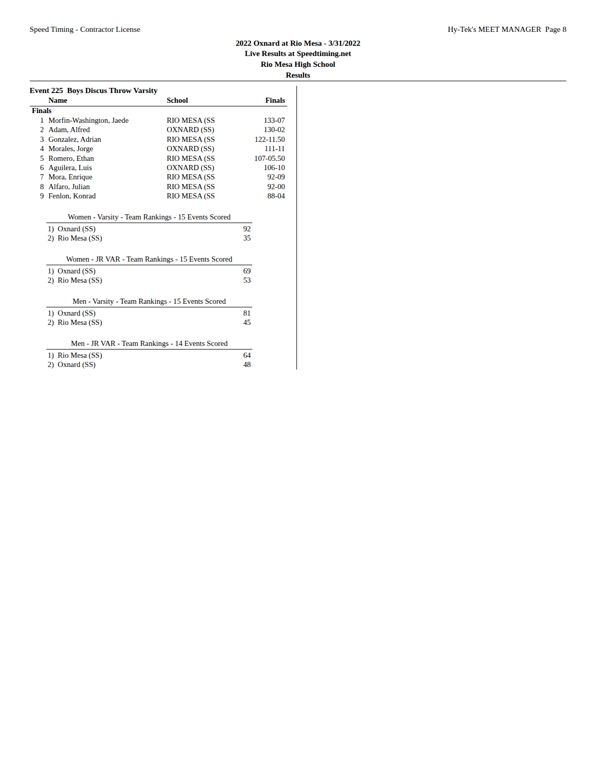Speed Timing - Contractor License
Hy-Tek's MEET MANAGER Page 8
2022 Oxnard at Rio Mesa - 3/31/2022
Live Results at Speedtiming.net
Rio Mesa High School
Results
Event 225 Boys Discus Throw Varsity
| | Name | School | Finals |
| --- | --- | --- | --- |
| Finals |
| 1 | Morfin-Washington, Jaede | RIO MESA (SS | 133-07 |
| 2 | Adam, Alfred | OXNARD (SS) | 130-02 |
| 3 | Gonzalez, Adrian | RIO MESA (SS | 122-11.50 |
| 4 | Morales, Jorge | OXNARD (SS) | 111-11 |
| 5 | Romero, Ethan | RIO MESA (SS | 107-05.50 |
| 6 | Aguilera, Luis | OXNARD (SS) | 106-10 |
| 7 | Mora, Enrique | RIO MESA (SS | 92-09 |
| 8 | Alfaro, Julian | RIO MESA (SS | 92-00 |
| 9 | Fenlon, Konrad | RIO MESA (SS | 88-04 |
Women - Varsity - Team Rankings - 15 Events Scored
| 1) Oxnard (SS) | 92 |
| 2) Rio Mesa (SS) | 35 |
Women - JR VAR - Team Rankings - 15 Events Scored
| 1) Oxnard (SS) | 69 |
| 2) Rio Mesa (SS) | 53 |
Men - Varsity - Team Rankings - 15 Events Scored
| 1) Oxnard (SS) | 81 |
| 2) Rio Mesa (SS) | 45 |
Men - JR VAR - Team Rankings - 14 Events Scored
| 1) Rio Mesa (SS) | 64 |
| 2) Oxnard (SS) | 48 |